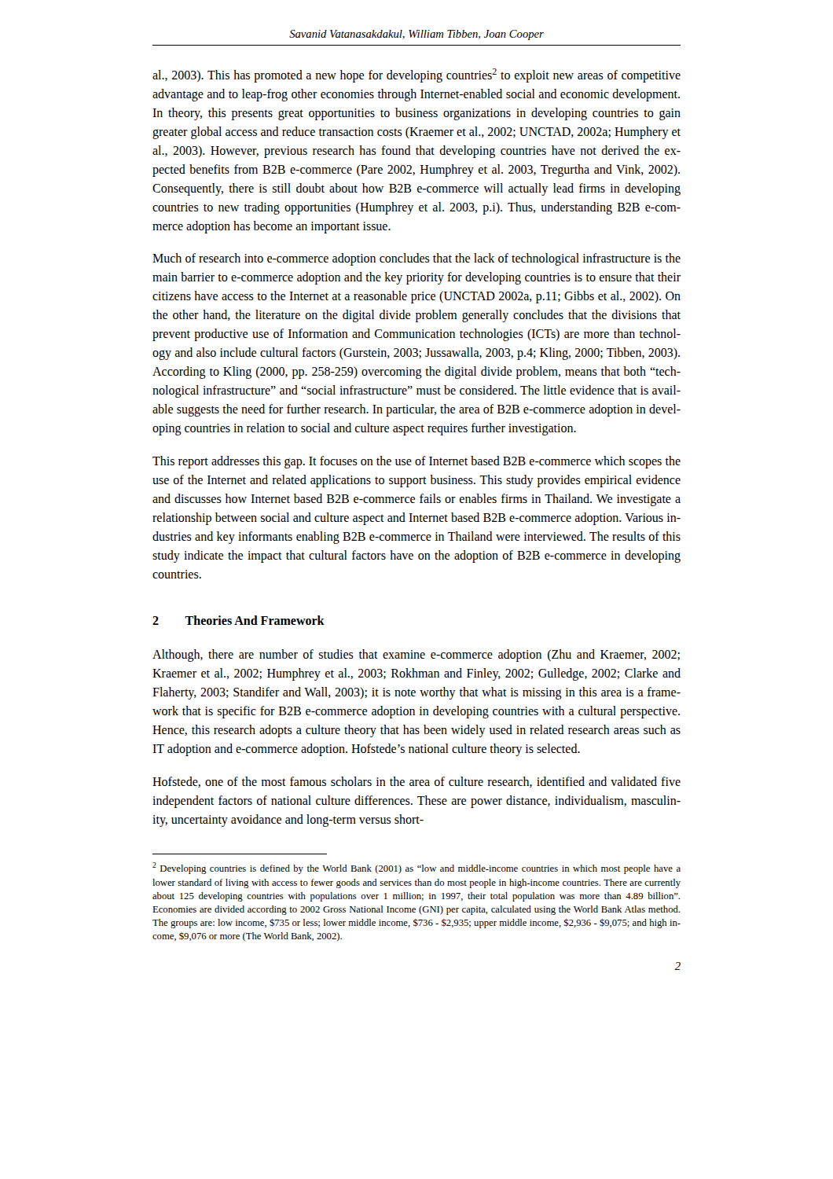Savanid Vatanasakdakul, William Tibben, Joan Cooper
al., 2003). This has promoted a new hope for developing countries2 to exploit new areas of competitive advantage and to leap-frog other economies through Internet-enabled social and economic development. In theory, this presents great opportunities to business organizations in developing countries to gain greater global access and reduce transaction costs (Kraemer et al., 2002; UNCTAD, 2002a; Humphery et al., 2003). However, previous research has found that developing countries have not derived the expected benefits from B2B e-commerce (Pare 2002, Humphrey et al. 2003, Tregurtha and Vink, 2002). Consequently, there is still doubt about how B2B e-commerce will actually lead firms in developing countries to new trading opportunities (Humphrey et al. 2003, p.i). Thus, understanding B2B e-commerce adoption has become an important issue.
Much of research into e-commerce adoption concludes that the lack of technological infrastructure is the main barrier to e-commerce adoption and the key priority for developing countries is to ensure that their citizens have access to the Internet at a reasonable price (UNCTAD 2002a, p.11; Gibbs et al., 2002). On the other hand, the literature on the digital divide problem generally concludes that the divisions that prevent productive use of Information and Communication technologies (ICTs) are more than technology and also include cultural factors (Gurstein, 2003; Jussawalla, 2003, p.4; Kling, 2000; Tibben, 2003). According to Kling (2000, pp. 258-259) overcoming the digital divide problem, means that both “technological infrastructure” and “social infrastructure” must be considered. The little evidence that is available suggests the need for further research. In particular, the area of B2B e-commerce adoption in developing countries in relation to social and culture aspect requires further investigation.
This report addresses this gap. It focuses on the use of Internet based B2B e-commerce which scopes the use of the Internet and related applications to support business. This study provides empirical evidence and discusses how Internet based B2B e-commerce fails or enables firms in Thailand. We investigate a relationship between social and culture aspect and Internet based B2B e-commerce adoption. Various industries and key informants enabling B2B e-commerce in Thailand were interviewed. The results of this study indicate the impact that cultural factors have on the adoption of B2B e-commerce in developing countries.
2 Theories And Framework
Although, there are number of studies that examine e-commerce adoption (Zhu and Kraemer, 2002; Kraemer et al., 2002; Humphrey et al., 2003; Rokhman and Finley, 2002; Gulledge, 2002; Clarke and Flaherty, 2003; Standifer and Wall, 2003); it is note worthy that what is missing in this area is a framework that is specific for B2B e-commerce adoption in developing countries with a cultural perspective. Hence, this research adopts a culture theory that has been widely used in related research areas such as IT adoption and e-commerce adoption. Hofstede’s national culture theory is selected.
Hofstede, one of the most famous scholars in the area of culture research, identified and validated five independent factors of national culture differences. These are power distance, individualism, masculinity, uncertainty avoidance and long-term versus short-
2 Developing countries is defined by the World Bank (2001) as “low and middle-income countries in which most people have a lower standard of living with access to fewer goods and services than do most people in high-income countries. There are currently about 125 developing countries with populations over 1 million; in 1997, their total population was more than 4.89 billion”. Economies are divided according to 2002 Gross National Income (GNI) per capita, calculated using the World Bank Atlas method. The groups are: low income, $735 or less; lower middle income, $736 - $2,935; upper middle income, $2,936 - $9,075; and high income, $9,076 or more (The World Bank, 2002).
2